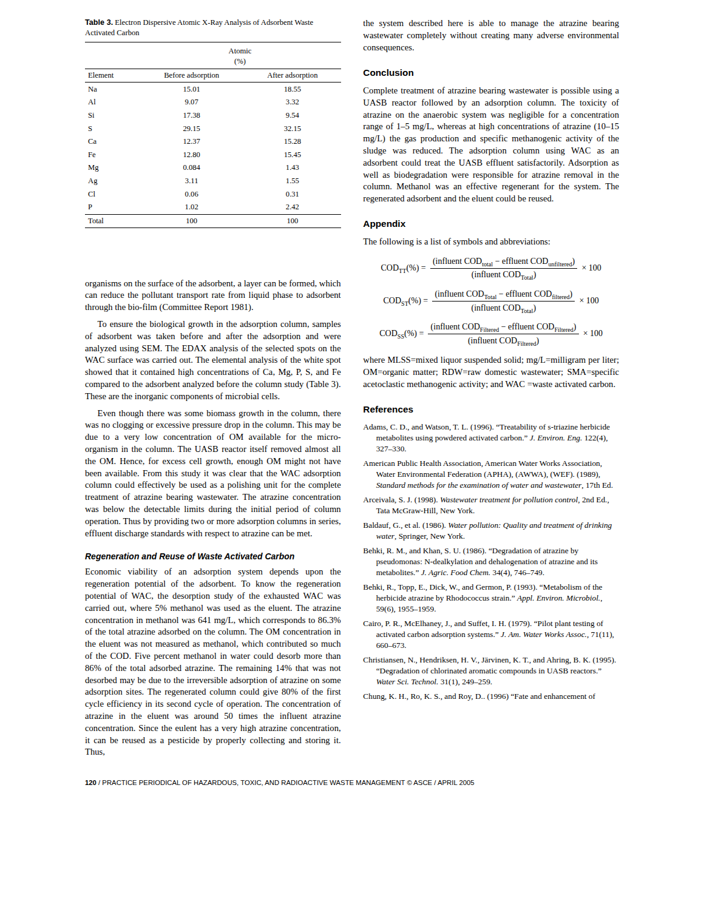Table 3. Electron Dispersive Atomic X-Ray Analysis of Adsorbent Waste Activated Carbon
| | Atomic (%) |
| --- | --- |
| Element | Before adsorption | After adsorption |
| Na | 15.01 | 18.55 |
| Al | 9.07 | 3.32 |
| Si | 17.38 | 9.54 |
| S | 29.15 | 32.15 |
| Ca | 12.37 | 15.28 |
| Fe | 12.80 | 15.45 |
| Mg | 0.084 | 1.43 |
| Ag | 3.11 | 1.55 |
| Cl | 0.06 | 0.31 |
| P | 1.02 | 2.42 |
| Total | 100 | 100 |
organisms on the surface of the adsorbent, a layer can be formed, which can reduce the pollutant transport rate from liquid phase to adsorbent through the bio-film (Committee Report 1981).
To ensure the biological growth in the adsorption column, samples of adsorbent was taken before and after the adsorption and were analyzed using SEM. The EDAX analysis of the selected spots on the WAC surface was carried out. The elemental analysis of the white spot showed that it contained high concentrations of Ca, Mg, P, S, and Fe compared to the adsorbent analyzed before the column study (Table 3). These are the inorganic components of microbial cells.
Even though there was some biomass growth in the column, there was no clogging or excessive pressure drop in the column. This may be due to a very low concentration of OM available for the micro-organism in the column. The UASB reactor itself removed almost all the OM. Hence, for excess cell growth, enough OM might not have been available. From this study it was clear that the WAC adsorption column could effectively be used as a polishing unit for the complete treatment of atrazine bearing wastewater. The atrazine concentration was below the detectable limits during the initial period of column operation. Thus by providing two or more adsorption columns in series, effluent discharge standards with respect to atrazine can be met.
Regeneration and Reuse of Waste Activated Carbon
Economic viability of an adsorption system depends upon the regeneration potential of the adsorbent. To know the regeneration potential of WAC, the desorption study of the exhausted WAC was carried out, where 5% methanol was used as the eluent. The atrazine concentration in methanol was 641 mg/L, which corresponds to 86.3% of the total atrazine adsorbed on the column. The OM concentration in the eluent was not measured as methanol, which contributed so much of the COD. Five percent methanol in water could desorb more than 86% of the total adsorbed atrazine. The remaining 14% that was not desorbed may be due to the irreversible adsorption of atrazine on some adsorption sites. The regenerated column could give 80% of the first cycle efficiency in its second cycle of operation. The concentration of atrazine in the eluent was around 50 times the influent atrazine concentration. Since the eulent has a very high atrazine concentration, it can be reused as a pesticide by properly collecting and storing it. Thus,
the system described here is able to manage the atrazine bearing wastewater completely without creating many adverse environmental consequences.
Conclusion
Complete treatment of atrazine bearing wastewater is possible using a UASB reactor followed by an adsorption column. The toxicity of atrazine on the anaerobic system was negligible for a concentration range of 1–5 mg/L, whereas at high concentrations of atrazine (10–15 mg/L) the gas production and specific methanogenic activity of the sludge was reduced. The adsorption column using WAC as an adsorbent could treat the UASB effluent satisfactorily. Adsorption as well as biodegradation were responsible for atrazine removal in the column. Methanol was an effective regenerant for the system. The regenerated adsorbent and the eluent could be reused.
Appendix
The following is a list of symbols and abbreviations:
CODTT(%) = (influent CODtotal − effluent CODunfiltered) (influent CODTotal) × 100
CODST(%) = (influent CODTotal − effluent CODfiltered) (influent CODTotal) × 100
CODSS(%) = (influent CODFiltered − effluent CODFiltered) (influent CODFiltered) × 100
where MLSS=mixed liquor suspended solid; mg/L=milligram per liter; OM=organic matter; RDW=raw domestic wastewater; SMA=specific acetoclastic methanogenic activity; and WAC =waste activated carbon.
References
Adams, C. D., and Watson, T. L. (1996). “Treatability of s-triazine herbicide metabolites using powdered activated carbon.” J. Environ. Eng. 122(4), 327–330.
American Public Health Association, American Water Works Association, Water Environmental Federation (APHA), (AWWA), (WEF). (1989), Standard methods for the examination of water and wastewater, 17th Ed.
Arceivala, S. J. (1998). Wastewater treatment for pollution control, 2nd Ed., Tata McGraw-Hill, New York.
Baldauf, G., et al. (1986). Water pollution: Quality and treatment of drinking water, Springer, New York.
Behki, R. M., and Khan, S. U. (1986). “Degradation of atrazine by pseudomonas: N-dealkylation and dehalogenation of atrazine and its metabolites.” J. Agric. Food Chem. 34(4), 746–749.
Behki, R., Topp, E., Dick, W., and Germon, P. (1993). “Metabolism of the herbicide atrazine by Rhodococcus strain.” Appl. Environ. Microbiol., 59(6), 1955–1959.
Cairo, P. R., McElhaney, J., and Suffet, I. H. (1979). “Pilot plant testing of activated carbon adsorption systems.” J. Am. Water Works Assoc., 71(11), 660–673.
Christiansen, N., Hendriksen, H. V., Järvinen, K. T., and Ahring, B. K. (1995). “Degradation of chlorinated aromatic compounds in UASB reactors.” Water Sci. Technol. 31(1), 249–259.
Chung, K. H., Ro, K. S., and Roy, D.. (1996) “Fate and enhancement of
120 / PRACTICE PERIODICAL OF HAZARDOUS, TOXIC, AND RADIOACTIVE WASTE MANAGEMENT © ASCE / APRIL 2005